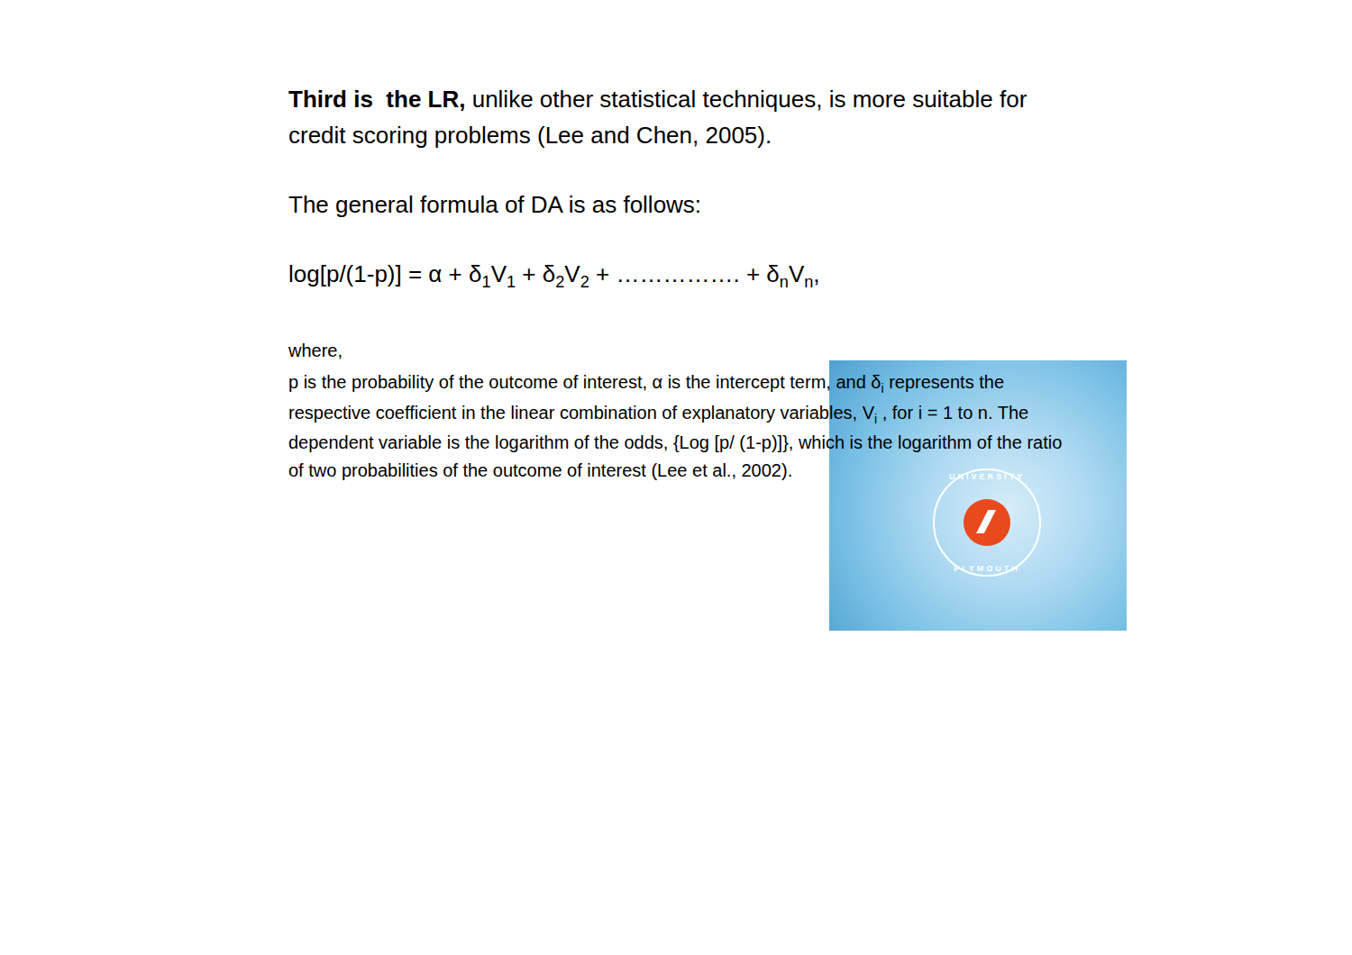UNIVERSITY
PLYMOUTH
Third is the LR, unlike other statistical techniques, is more suitable for credit scoring problems (Lee and Chen, 2005).
The general formula of DA is as follows:
log[p/(1-p)] = α + δ1V1 + δ2V2 + ……………. + δnVn,
where,
p is the probability of the outcome of interest, α is the intercept term, and δi represents the respective coefficient in the linear combination of explanatory variables, Vi , for i = 1 to n. The dependent variable is the logarithm of the odds, {Log [p/ (1-p)]}, which is the logarithm of the ratio of two probabilities of the outcome of interest (Lee et al., 2002).